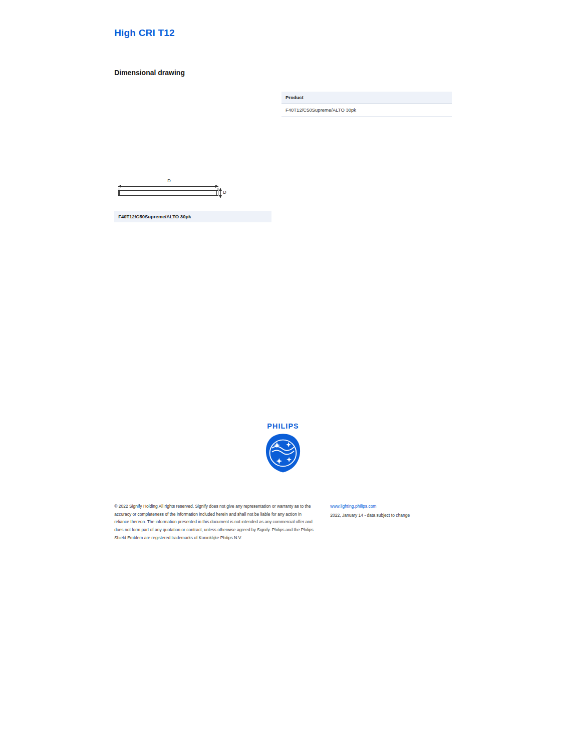High CRI T12
Dimensional drawing
D
D
F40T12/C50Supreme/ALTO 30pk
| Product |
| --- |
| F40T12/C50Supreme/ALTO 30pk |
PHILIPS
© 2022 Signify Holding All rights reserved. Signify does not give any representation or warranty as to the accuracy or completeness of the information included herein and shall not be liable for any action in reliance thereon. The information presented in this document is not intended as any commercial offer and does not form part of any quotation or contract, unless otherwise agreed by Signify. Philips and the Philips Shield Emblem are registered trademarks of Koninklijke Philips N.V.
www.lighting.philips.com
2022, January 14 - data subject to change